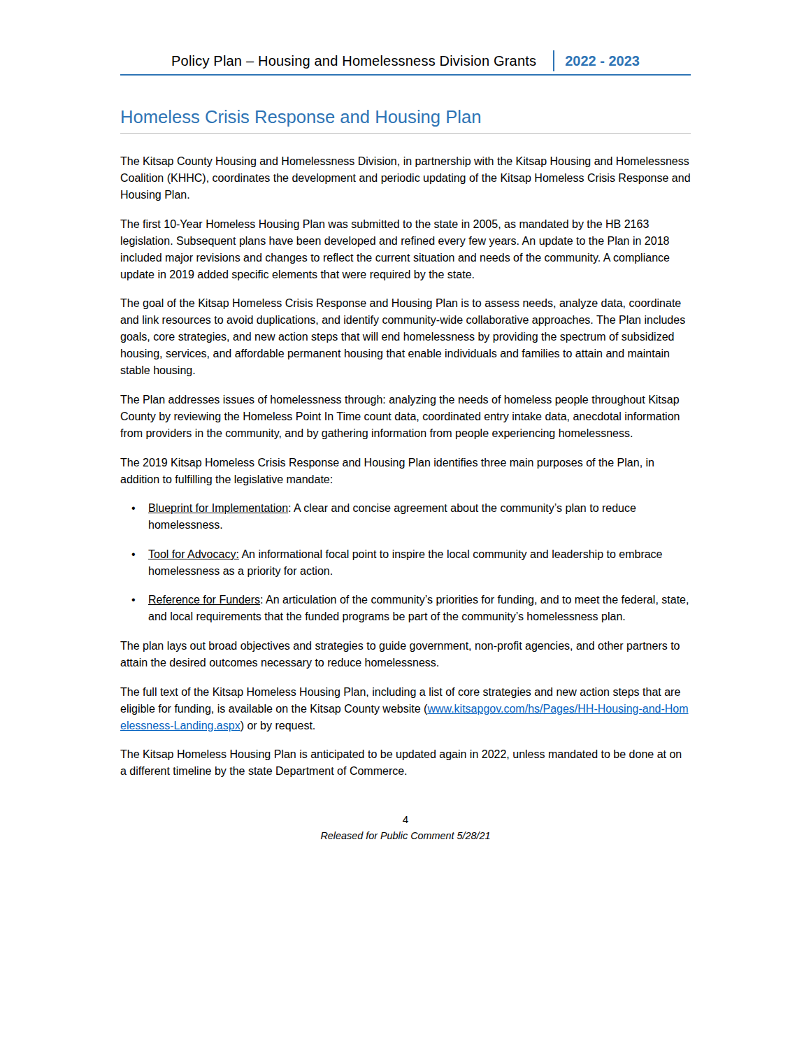Policy Plan – Housing and Homelessness Division Grants 2022 - 2023
Homeless Crisis Response and Housing Plan
The Kitsap County Housing and Homelessness Division, in partnership with the Kitsap Housing and Homelessness Coalition (KHHC), coordinates the development and periodic updating of the Kitsap Homeless Crisis Response and Housing Plan.
The first 10-Year Homeless Housing Plan was submitted to the state in 2005, as mandated by the HB 2163 legislation. Subsequent plans have been developed and refined every few years. An update to the Plan in 2018 included major revisions and changes to reflect the current situation and needs of the community. A compliance update in 2019 added specific elements that were required by the state.
The goal of the Kitsap Homeless Crisis Response and Housing Plan is to assess needs, analyze data, coordinate and link resources to avoid duplications, and identify community-wide collaborative approaches. The Plan includes goals, core strategies, and new action steps that will end homelessness by providing the spectrum of subsidized housing, services, and affordable permanent housing that enable individuals and families to attain and maintain stable housing.
The Plan addresses issues of homelessness through: analyzing the needs of homeless people throughout Kitsap County by reviewing the Homeless Point In Time count data, coordinated entry intake data, anecdotal information from providers in the community, and by gathering information from people experiencing homelessness.
The 2019 Kitsap Homeless Crisis Response and Housing Plan identifies three main purposes of the Plan, in addition to fulfilling the legislative mandate:
Blueprint for Implementation: A clear and concise agreement about the community’s plan to reduce homelessness.
Tool for Advocacy: An informational focal point to inspire the local community and leadership to embrace homelessness as a priority for action.
Reference for Funders: An articulation of the community’s priorities for funding, and to meet the federal, state, and local requirements that the funded programs be part of the community’s homelessness plan.
The plan lays out broad objectives and strategies to guide government, non-profit agencies, and other partners to attain the desired outcomes necessary to reduce homelessness.
The full text of the Kitsap Homeless Housing Plan, including a list of core strategies and new action steps that are eligible for funding, is available on the Kitsap County website (www.kitsapgov.com/hs/Pages/HH-Housing-and-Homelessness-Landing.aspx) or by request.
The Kitsap Homeless Housing Plan is anticipated to be updated again in 2022, unless mandated to be done at on a different timeline by the state Department of Commerce.
4
Released for Public Comment 5/28/21